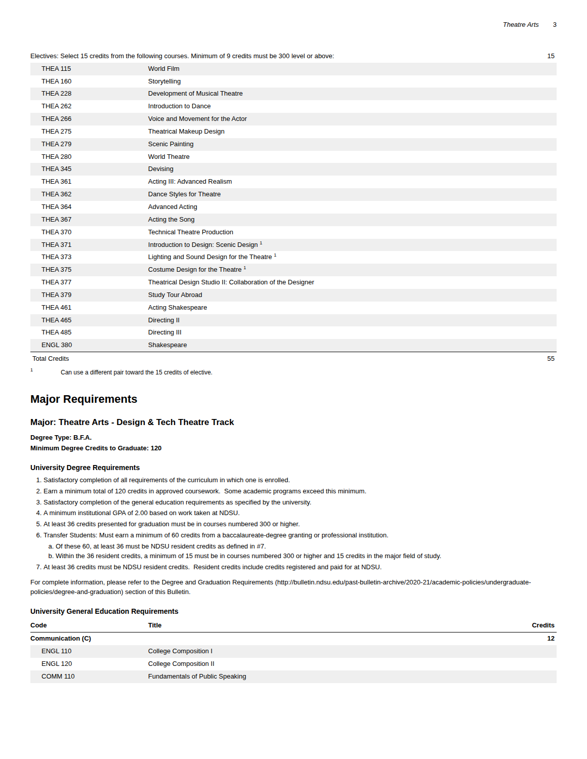Theatre Arts 3
| Electives: Select 15 credits from the following courses. Minimum of 9 credits must be 300 level or above: | 15 |
| THEA 115 | World Film | |
| THEA 160 | Storytelling | |
| THEA 228 | Development of Musical Theatre | |
| THEA 262 | Introduction to Dance | |
| THEA 266 | Voice and Movement for the Actor | |
| THEA 275 | Theatrical Makeup Design | |
| THEA 279 | Scenic Painting | |
| THEA 280 | World Theatre | |
| THEA 345 | Devising | |
| THEA 361 | Acting III: Advanced Realism | |
| THEA 362 | Dance Styles for Theatre | |
| THEA 364 | Advanced Acting | |
| THEA 367 | Acting the Song | |
| THEA 370 | Technical Theatre Production | |
| THEA 371 | Introduction to Design: Scenic Design 1 | |
| THEA 373 | Lighting and Sound Design for the Theatre 1 | |
| THEA 375 | Costume Design for the Theatre 1 | |
| THEA 377 | Theatrical Design Studio II: Collaboration of the Designer | |
| THEA 379 | Study Tour Abroad | |
| THEA 461 | Acting Shakespeare | |
| THEA 465 | Directing II | |
| THEA 485 | Directing III | |
| ENGL 380 | Shakespeare | |
| Total Credits | 55 |
1
Can use a different pair toward the 15 credits of elective.
Major Requirements
Major: Theatre Arts - Design & Tech Theatre Track
Degree Type: B.F.A.
Minimum Degree Credits to Graduate: 120
University Degree Requirements
Satisfactory completion of all requirements of the curriculum in which one is enrolled.
Earn a minimum total of 120 credits in approved coursework. Some academic programs exceed this minimum.
Satisfactory completion of the general education requirements as specified by the university.
A minimum institutional GPA of 2.00 based on work taken at NDSU.
At least 36 credits presented for graduation must be in courses numbered 300 or higher.
Transfer Students: Must earn a minimum of 60 credits from a baccalaureate-degree granting or professional institution.
Of these 60, at least 36 must be NDSU resident credits as defined in #7.
Within the 36 resident credits, a minimum of 15 must be in courses numbered 300 or higher and 15 credits in the major field of study.
At least 36 credits must be NDSU resident credits. Resident credits include credits registered and paid for at NDSU.
For complete information, please refer to the Degree and Graduation Requirements (http://bulletin.ndsu.edu/past-bulletin-archive/2020-21/academic-policies/undergraduate-policies/degree-and-graduation) section of this Bulletin.
University General Education Requirements
| Code | Title | Credits |
| --- | --- | --- |
| Communication (C) | 12 |
| ENGL 110 | College Composition I | |
| ENGL 120 | College Composition II | |
| COMM 110 | Fundamentals of Public Speaking | |